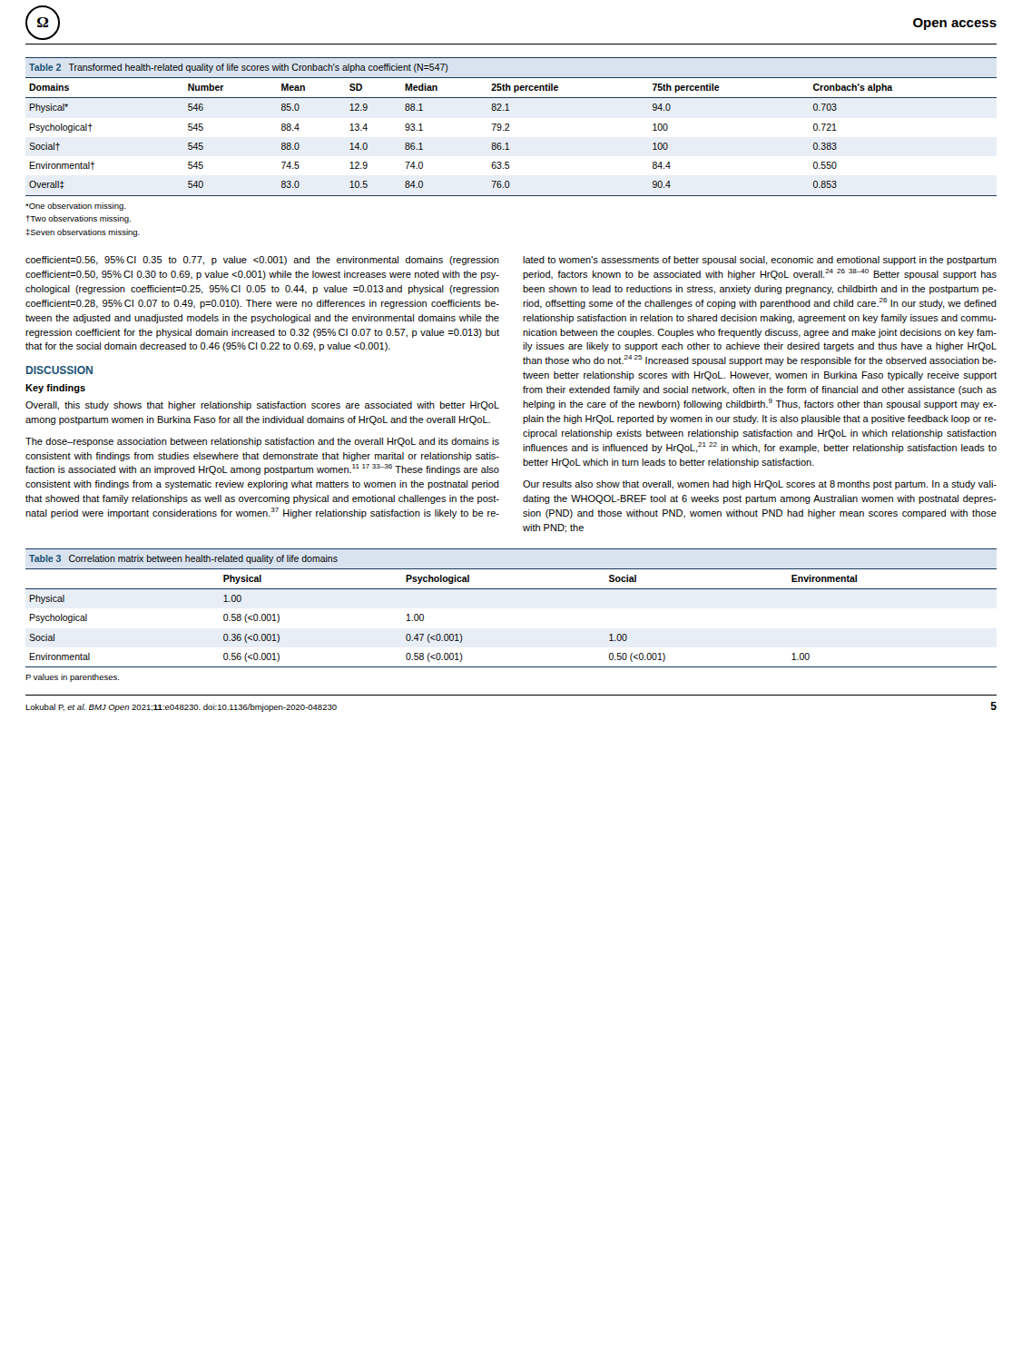Ω
Open access
Table 2 Transformed health-related quality of life scores with Cronbach's alpha coefficient (N=547)
| Domains | Number | Mean | SD | Median | 25th percentile | 75th percentile | Cronbach's alpha |
| --- | --- | --- | --- | --- | --- | --- | --- |
| Physical* | 546 | 85.0 | 12.9 | 88.1 | 82.1 | 94.0 | 0.703 |
| Psychological† | 545 | 88.4 | 13.4 | 93.1 | 79.2 | 100 | 0.721 |
| Social† | 545 | 88.0 | 14.0 | 86.1 | 86.1 | 100 | 0.383 |
| Environmental† | 545 | 74.5 | 12.9 | 74.0 | 63.5 | 84.4 | 0.550 |
| Overall‡ | 540 | 83.0 | 10.5 | 84.0 | 76.0 | 90.4 | 0.853 |
*One observation missing.
†Two observations missing.
‡Seven observations missing.
coefficient=0.56, 95% CI 0.35 to 0.77, p value <0.001) and the environmental domains (regression coefficient=0.50, 95% CI 0.30 to 0.69, p value <0.001) while the lowest increases were noted with the psychological (regression coefficient=0.25, 95% CI 0.05 to 0.44, p value =0.013 and physical (regression coefficient=0.28, 95% CI 0.07 to 0.49, p=0.010). There were no differences in regression coefficients between the adjusted and unadjusted models in the psychological and the environmental domains while the regression coefficient for the physical domain increased to 0.32 (95% CI 0.07 to 0.57, p value =0.013) but that for the social domain decreased to 0.46 (95% CI 0.22 to 0.69, p value <0.001).
Discussion
Key findings
Overall, this study shows that higher relationship satisfaction scores are associated with better HrQoL among postpartum women in Burkina Faso for all the individual domains of HrQoL and the overall HrQoL.
The dose–response association between relationship satisfaction and the overall HrQoL and its domains is consistent with findings from studies elsewhere that demonstrate that higher marital or relationship satisfaction is associated with an improved HrQoL among postpartum women.11 17 33–36 These findings are also consistent with findings from a systematic review exploring what matters to women in the postnatal period that showed that family relationships as well as overcoming physical and emotional challenges in the postnatal period were important considerations for women.37 Higher relationship satisfaction is likely to be related to women's assessments of better spousal social, economic and emotional support in the postpartum period, factors known to be associated with higher HrQoL overall.24 26 38–40 Better spousal support has been shown to lead to reductions in stress, anxiety during pregnancy, childbirth and in the postpartum period, offsetting some of the challenges of coping with parenthood and child care.26 In our study, we defined relationship satisfaction in relation to shared decision making, agreement on key family issues and communication between the couples. Couples who frequently discuss, agree and make joint decisions on key family issues are likely to support each other to achieve their desired targets and thus have a higher HrQoL than those who do not.24 25 Increased spousal support may be responsible for the observed association between better relationship scores with HrQoL. However, women in Burkina Faso typically receive support from their extended family and social network, often in the form of financial and other assistance (such as helping in the care of the newborn) following childbirth.9 Thus, factors other than spousal support may explain the high HrQoL reported by women in our study. It is also plausible that a positive feedback loop or reciprocal relationship exists between relationship satisfaction and HrQoL in which relationship satisfaction influences and is influenced by HrQoL,21 22 in which, for example, better relationship satisfaction leads to better HrQoL which in turn leads to better relationship satisfaction.
Our results also show that overall, women had high HrQoL scores at 8 months post partum. In a study validating the WHOQOL-BREF tool at 6 weeks post partum among Australian women with postnatal depression (PND) and those without PND, women without PND had higher mean scores compared with those with PND; the
Table 3 Correlation matrix between health-related quality of life domains
| | Physical | Psychological | Social | Environmental |
| --- | --- | --- | --- | --- |
| Physical | 1.00 | | | |
| Psychological | 0.58 (<0.001) | 1.00 | | |
| Social | 0.36 (<0.001) | 0.47 (<0.001) | 1.00 | |
| Environmental | 0.56 (<0.001) | 0.58 (<0.001) | 0.50 (<0.001) | 1.00 |
P values in parentheses.
Lokubal P, et al. BMJ Open 2021;11:e048230. doi:10.1136/bmjopen-2020-048230
5